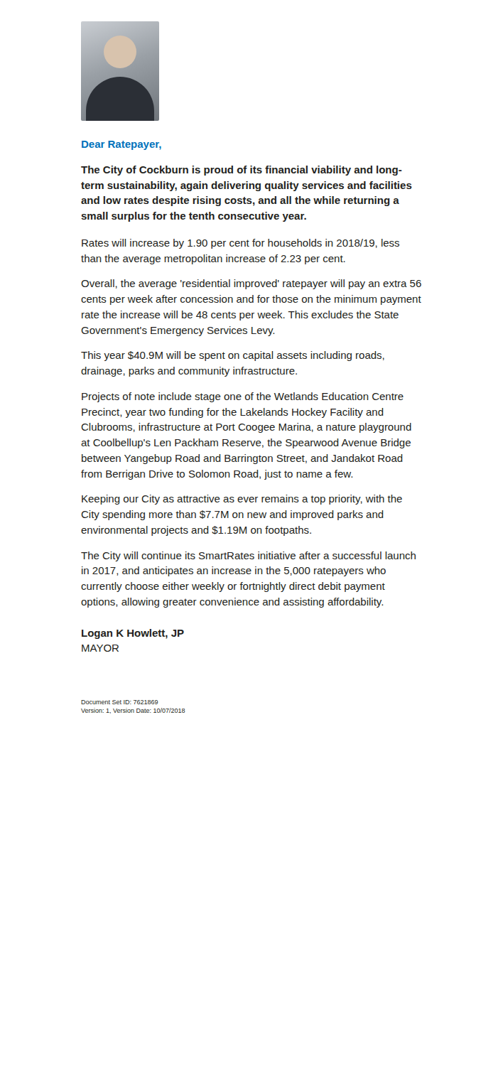Dear Ratepayer,
The City of Cockburn is proud of its financial viability and long-term sustainability, again delivering quality services and facilities and low rates despite rising costs, and all the while returning a small surplus for the tenth consecutive year.
Rates will increase by 1.90 per cent for households in 2018/19, less than the average metropolitan increase of 2.23 per cent.
Overall, the average 'residential improved' ratepayer will pay an extra 56 cents per week after concession and for those on the minimum payment rate the increase will be 48 cents per week. This excludes the State Government's Emergency Services Levy.
This year $40.9M will be spent on capital assets including roads, drainage, parks and community infrastructure.
Projects of note include stage one of the Wetlands Education Centre Precinct, year two funding for the Lakelands Hockey Facility and Clubrooms, infrastructure at Port Coogee Marina, a nature playground at Coolbellup's Len Packham Reserve, the Spearwood Avenue Bridge between Yangebup Road and Barrington Street, and Jandakot Road from Berrigan Drive to Solomon Road, just to name a few.
Keeping our City as attractive as ever remains a top priority, with the City spending more than $7.7M on new and improved parks and environmental projects and $1.19M on footpaths.
The City will continue its SmartRates initiative after a successful launch in 2017, and anticipates an increase in the 5,000 ratepayers who currently choose either weekly or fortnightly direct debit payment options, allowing greater convenience and assisting affordability.
Logan K Howlett, JP
MAYOR
Document Set ID: 7621869
Version: 1, Version Date: 10/07/2018